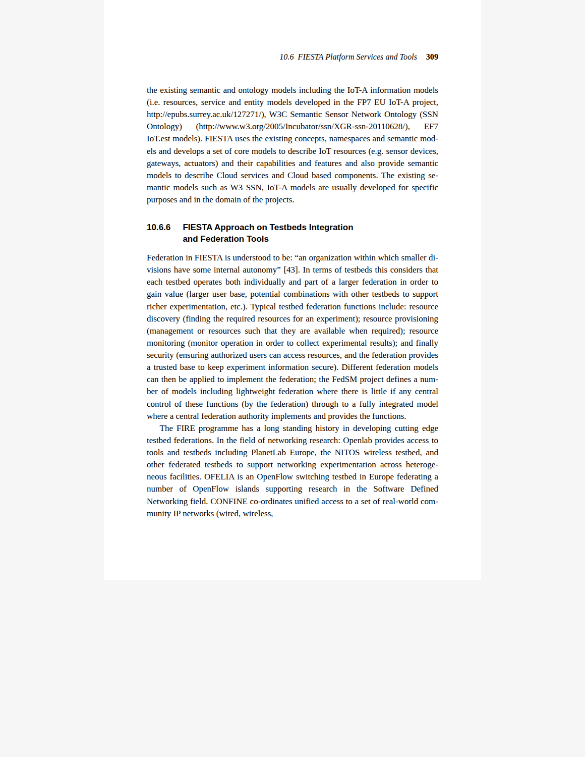10.6 FIESTA Platform Services and Tools 309
the existing semantic and ontology models including the IoT-A information models (i.e. resources, service and entity models developed in the FP7 EU IoT-A project, http://epubs.surrey.ac.uk/127271/), W3C Semantic Sensor Network Ontology (SSN Ontology) (http://www.w3.org/2005/Incubator/ssn/XGR-ssn-20110628/), EF7 IoT.est models). FIESTA uses the existing concepts, namespaces and semantic models and develops a set of core models to describe IoT resources (e.g. sensor devices, gateways, actuators) and their capabilities and features and also provide semantic models to describe Cloud services and Cloud based components. The existing semantic models such as W3 SSN, IoT-A models are usually developed for specific purposes and in the domain of the projects.
10.6.6 FIESTA Approach on Testbeds Integration and Federation Tools
Federation in FIESTA is understood to be: “an organization within which smaller divisions have some internal autonomy” [43]. In terms of testbeds this considers that each testbed operates both individually and part of a larger federation in order to gain value (larger user base, potential combinations with other testbeds to support richer experimentation, etc.). Typical testbed federation functions include: resource discovery (finding the required resources for an experiment); resource provisioning (management or resources such that they are available when required); resource monitoring (monitor operation in order to collect experimental results); and finally security (ensuring authorized users can access resources, and the federation provides a trusted base to keep experiment information secure). Different federation models can then be applied to implement the federation; the FedSM project defines a number of models including lightweight federation where there is little if any central control of these functions (by the federation) through to a fully integrated model where a central federation authority implements and provides the functions.
The FIRE programme has a long standing history in developing cutting edge testbed federations. In the field of networking research: Openlab provides access to tools and testbeds including PlanetLab Europe, the NITOS wireless testbed, and other federated testbeds to support networking experimentation across heterogeneous facilities. OFELIA is an OpenFlow switching testbed in Europe federating a number of OpenFlow islands supporting research in the Software Defined Networking field. CONFINE co-ordinates unified access to a set of real-world community IP networks (wired, wireless,